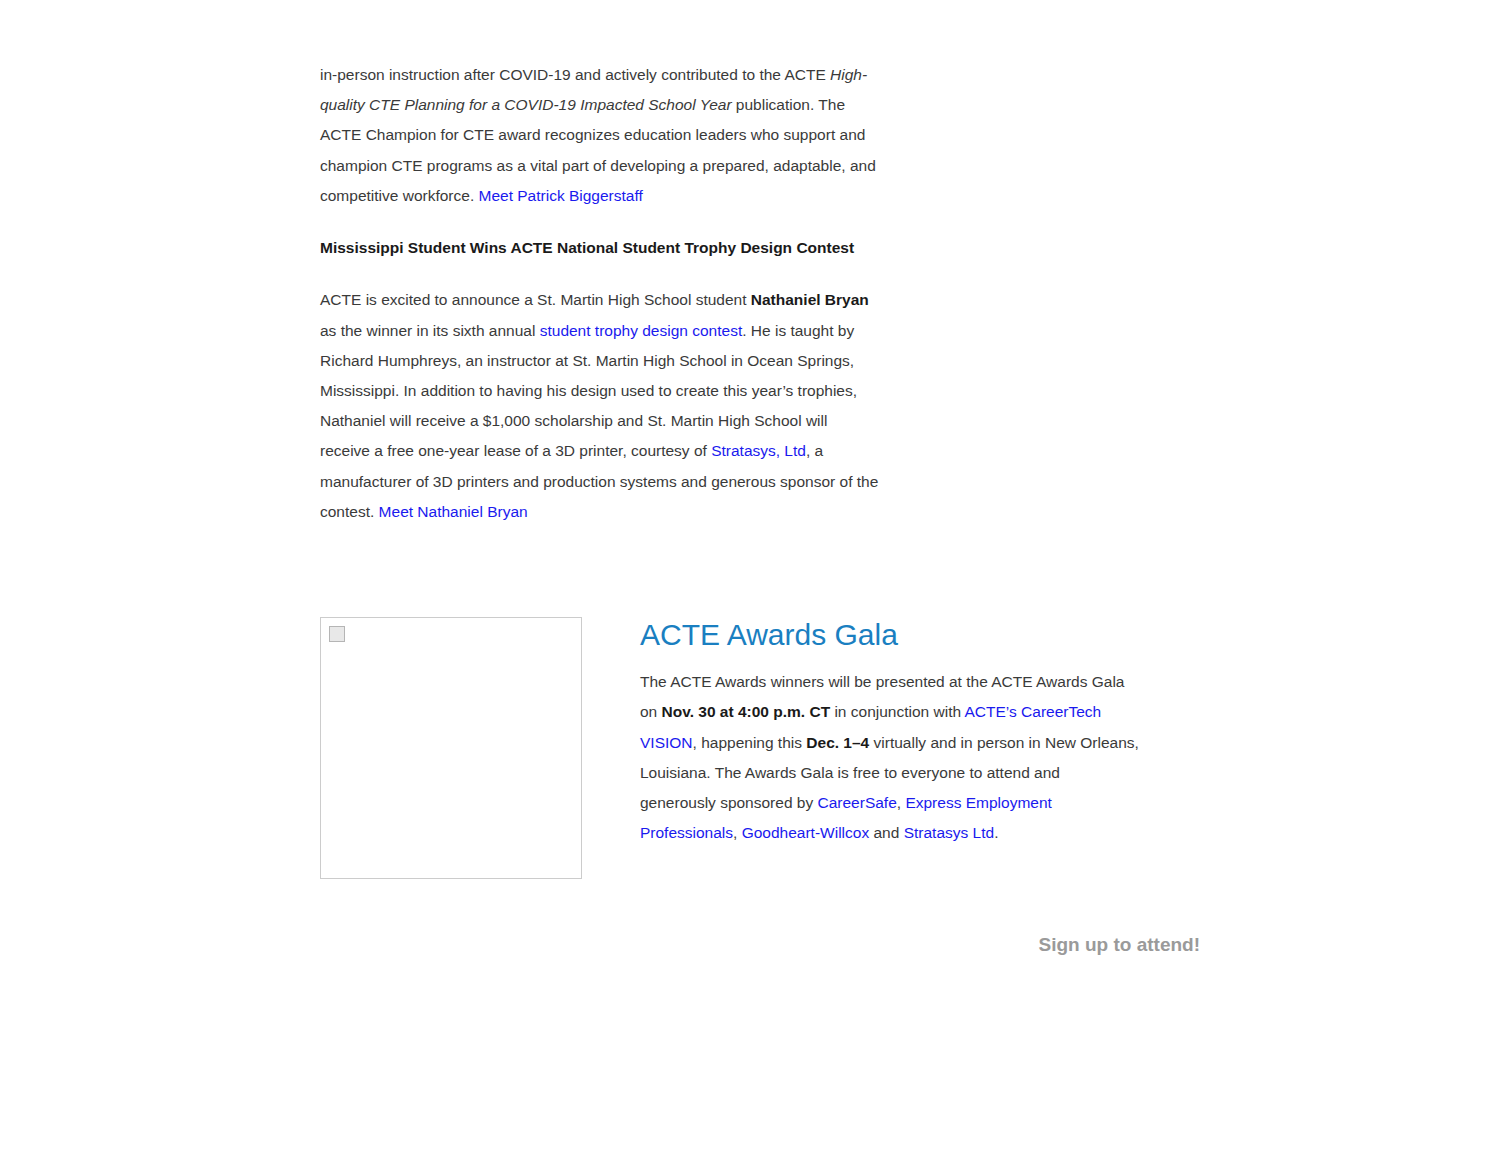in-person instruction after COVID-19 and actively contributed to the ACTE High-quality CTE Planning for a COVID-19 Impacted School Year publication. The ACTE Champion for CTE award recognizes education leaders who support and champion CTE programs as a vital part of developing a prepared, adaptable, and competitive workforce. Meet Patrick Biggerstaff
Mississippi Student Wins ACTE National Student Trophy Design Contest
ACTE is excited to announce a St. Martin High School student Nathaniel Bryan as the winner in its sixth annual student trophy design contest. He is taught by Richard Humphreys, an instructor at St. Martin High School in Ocean Springs, Mississippi. In addition to having his design used to create this year’s trophies, Nathaniel will receive a $1,000 scholarship and St. Martin High School will receive a free one-year lease of a 3D printer, courtesy of Stratasys, Ltd, a manufacturer of 3D printers and production systems and generous sponsor of the contest. Meet Nathaniel Bryan
ACTE Awards Gala
The ACTE Awards winners will be presented at the ACTE Awards Gala on Nov. 30 at 4:00 p.m. CT in conjunction with ACTE’s CareerTech VISION, happening this Dec. 1–4 virtually and in person in New Orleans, Louisiana. The Awards Gala is free to everyone to attend and generously sponsored by CareerSafe, Express Employment Professionals, Goodheart-Willcox and Stratasys Ltd.
Sign up to attend!